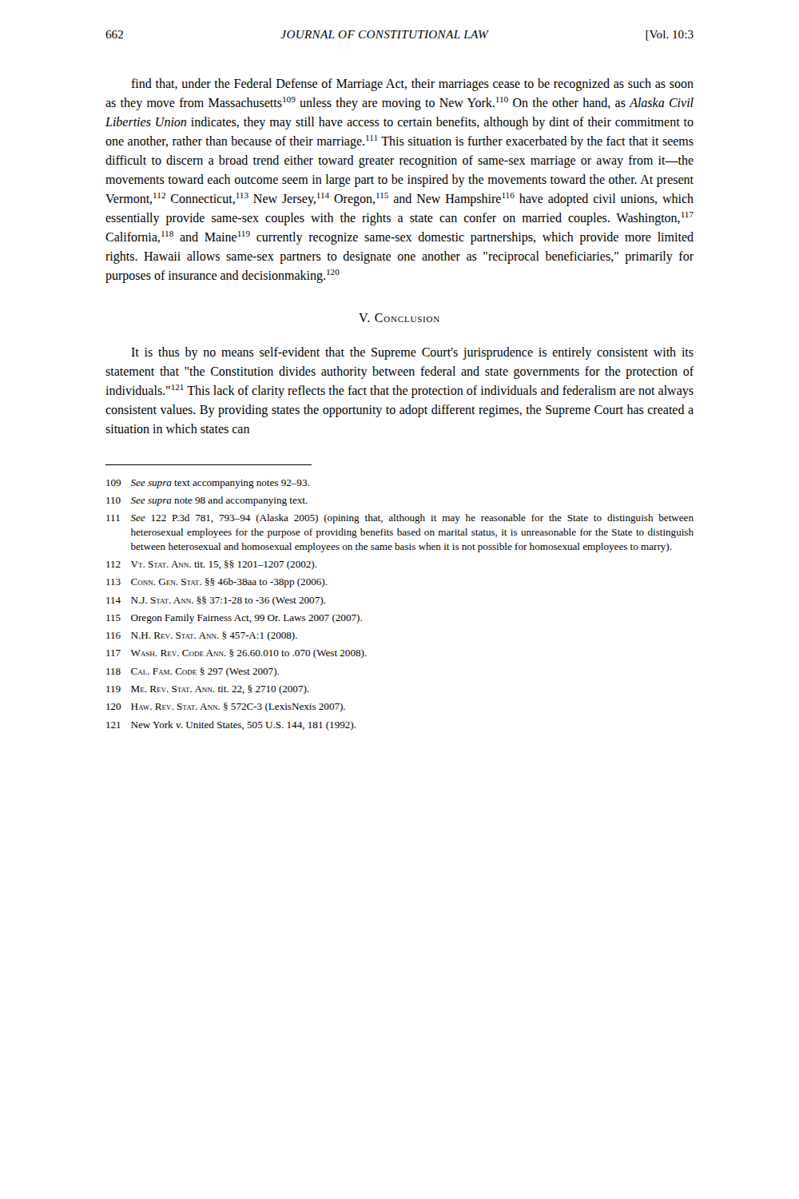662 JOURNAL OF CONSTITUTIONAL LAW [Vol. 10:3
find that, under the Federal Defense of Marriage Act, their marriages cease to be recognized as such as soon as they move from Massachusetts109 unless they are moving to New York.110 On the other hand, as Alaska Civil Liberties Union indicates, they may still have access to certain benefits, although by dint of their commitment to one another, rather than because of their marriage.111 This situation is further exacerbated by the fact that it seems difficult to discern a broad trend either toward greater recognition of same-sex marriage or away from it—the movements toward each outcome seem in large part to be inspired by the movements toward the other. At present Vermont,112 Connecticut,113 New Jersey,114 Oregon,115 and New Hampshire116 have adopted civil unions, which essentially provide same-sex couples with the rights a state can confer on married couples. Washington,117 California,118 and Maine119 currently recognize same-sex domestic partnerships, which provide more limited rights. Hawaii allows same-sex partners to designate one another as "reciprocal beneficiaries," primarily for purposes of insurance and decisionmaking.120
V. Conclusion
It is thus by no means self-evident that the Supreme Court's jurisprudence is entirely consistent with its statement that "the Constitution divides authority between federal and state governments for the protection of individuals."121 This lack of clarity reflects the fact that the protection of individuals and federalism are not always consistent values. By providing states the opportunity to adopt different regimes, the Supreme Court has created a situation in which states can
109 See supra text accompanying notes 92–93.
110 See supra note 98 and accompanying text.
111 See 122 P.3d 781, 793–94 (Alaska 2005) (opining that, although it may he reasonable for the State to distinguish between heterosexual employees for the purpose of providing benefits based on marital status, it is unreasonable for the State to distinguish between heterosexual and homosexual employees on the same basis when it is not possible for homosexual employees to marry).
112 Vt. Stat. Ann. tit. 15, §§ 1201–1207 (2002).
113 Conn. Gen. Stat. §§ 46b-38aa to -38pp (2006).
114 N.J. Stat. Ann. §§ 37:1-28 to -36 (West 2007).
115 Oregon Family Fairness Act, 99 Or. Laws 2007 (2007).
116 N.H. Rev. Stat. Ann. § 457-A:1 (2008).
117 Wash. Rev. Code Ann. § 26.60.010 to .070 (West 2008).
118 Cal. Fam. Code § 297 (West 2007).
119 Me. Rev. Stat. Ann. tit. 22, § 2710 (2007).
120 Haw. Rev. Stat. Ann. § 572C-3 (LexisNexis 2007).
121 New York v. United States, 505 U.S. 144, 181 (1992).